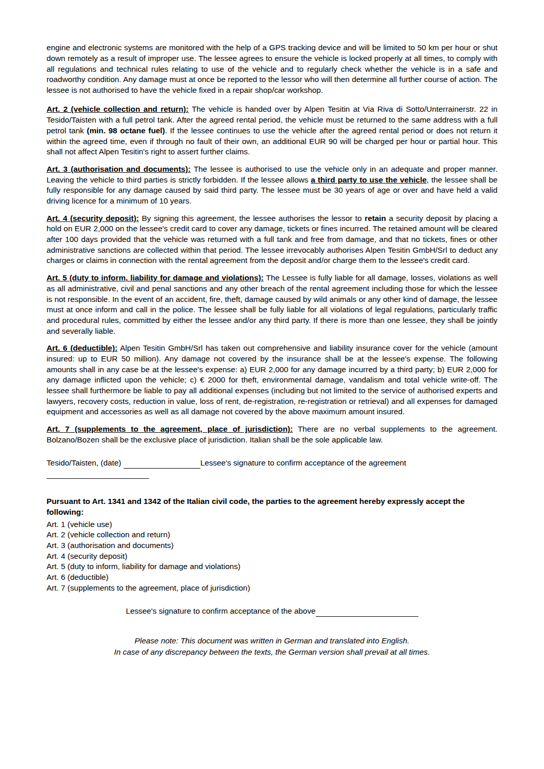engine and electronic systems are monitored with the help of a GPS tracking device and will be limited to 50 km per hour or shut down remotely as a result of improper use. The lessee agrees to ensure the vehicle is locked properly at all times, to comply with all regulations and technical rules relating to use of the vehicle and to regularly check whether the vehicle is in a safe and roadworthy condition. Any damage must at once be reported to the lessor who will then determine all further course of action. The lessee is not authorised to have the vehicle fixed in a repair shop/car workshop.
Art. 2 (vehicle collection and return): The vehicle is handed over by Alpen Tesitin at Via Riva di Sotto/Unterrainerstr. 22 in Tesido/Taisten with a full petrol tank. After the agreed rental period, the vehicle must be returned to the same address with a full petrol tank (min. 98 octane fuel). If the lessee continues to use the vehicle after the agreed rental period or does not return it within the agreed time, even if through no fault of their own, an additional EUR 90 will be charged per hour or partial hour. This shall not affect Alpen Tesitin's right to assert further claims.
Art. 3 (authorisation and documents): The lessee is authorised to use the vehicle only in an adequate and proper manner. Leaving the vehicle to third parties is strictly forbidden. If the lessee allows a third party to use the vehicle, the lessee shall be fully responsible for any damage caused by said third party. The lessee must be 30 years of age or over and have held a valid driving licence for a minimum of 10 years.
Art. 4 (security deposit): By signing this agreement, the lessee authorises the lessor to retain a security deposit by placing a hold on EUR 2,000 on the lessee's credit card to cover any damage, tickets or fines incurred. The retained amount will be cleared after 100 days provided that the vehicle was returned with a full tank and free from damage, and that no tickets, fines or other administrative sanctions are collected within that period. The lessee irrevocably authorises Alpen Tesitin GmbH/Srl to deduct any charges or claims in connection with the rental agreement from the deposit and/or charge them to the lessee's credit card.
Art. 5 (duty to inform, liability for damage and violations): The Lessee is fully liable for all damage, losses, violations as well as all administrative, civil and penal sanctions and any other breach of the rental agreement including those for which the lessee is not responsible. In the event of an accident, fire, theft, damage caused by wild animals or any other kind of damage, the lessee must at once inform and call in the police. The lessee shall be fully liable for all violations of legal regulations, particularly traffic and procedural rules, committed by either the lessee and/or any third party. If there is more than one lessee, they shall be jointly and severally liable.
Art. 6 (deductible): Alpen Tesitin GmbH/Srl has taken out comprehensive and liability insurance cover for the vehicle (amount insured: up to EUR 50 million). Any damage not covered by the insurance shall be at the lessee's expense. The following amounts shall in any case be at the lessee's expense: a) EUR 2,000 for any damage incurred by a third party; b) EUR 2,000 for any damage inflicted upon the vehicle; c) € 2000 for theft, environmental damage, vandalism and total vehicle write-off. The lessee shall furthermore be liable to pay all additional expenses (including but not limited to the service of authorised experts and lawyers, recovery costs, reduction in value, loss of rent, de-registration, re-registration or retrieval) and all expenses for damaged equipment and accessories as well as all damage not covered by the above maximum amount insured.
Art. 7 (supplements to the agreement, place of jurisdiction): There are no verbal supplements to the agreement. Bolzano/Bozen shall be the exclusive place of jurisdiction. Italian shall be the sole applicable law.
Tesido/Taisten, (date) Lessee's signature to confirm acceptance of the agreement
Pursuant to Art. 1341 and 1342 of the Italian civil code, the parties to the agreement hereby expressly accept the following:
Art. 1 (vehicle use)
Art. 2 (vehicle collection and return)
Art. 3 (authorisation and documents)
Art. 4 (security deposit)
Art. 5 (duty to inform, liability for damage and violations)
Art. 6 (deductible)
Art. 7 (supplements to the agreement, place of jurisdiction)
Lessee's signature to confirm acceptance of the above
Please note: This document was written in German and translated into English.
In case of any discrepancy between the texts, the German version shall prevail at all times.